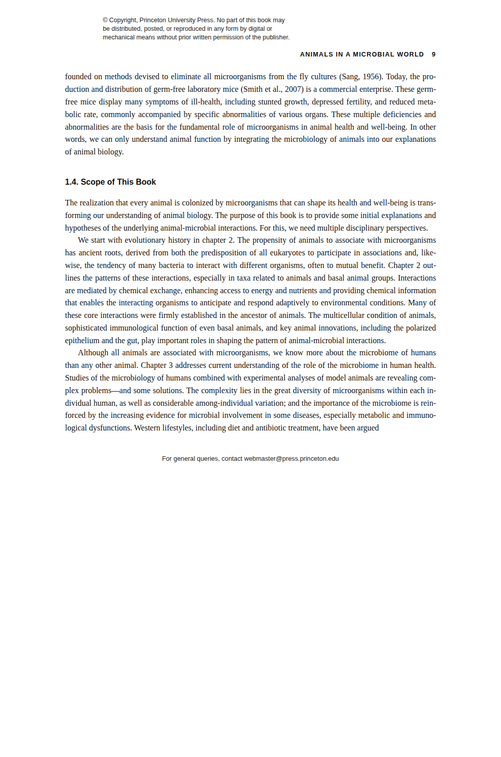© Copyright, Princeton University Press. No part of this book may be distributed, posted, or reproduced in any form by digital or mechanical means without prior written permission of the publisher.
Animals in a Microbial World 9
founded on methods devised to eliminate all microorganisms from the fly cultures (Sang, 1956). Today, the production and distribution of germ-free laboratory mice (Smith et al., 2007) is a commercial enterprise. These germ-free mice display many symptoms of ill-health, including stunted growth, depressed fertility, and reduced metabolic rate, commonly accompanied by specific abnormalities of various organs. These multiple deficiencies and abnormalities are the basis for the fundamental role of microorganisms in animal health and well-being. In other words, we can only understand animal function by integrating the microbiology of animals into our explanations of animal biology.
1.4. Scope of This Book
The realization that every animal is colonized by microorganisms that can shape its health and well-being is transforming our understanding of animal biology. The purpose of this book is to provide some initial explanations and hypotheses of the underlying animal-microbial interactions. For this, we need multiple disciplinary perspectives.
We start with evolutionary history in chapter 2. The propensity of animals to associate with microorganisms has ancient roots, derived from both the predisposition of all eukaryotes to participate in associations and, likewise, the tendency of many bacteria to interact with different organisms, often to mutual benefit. Chapter 2 outlines the patterns of these interactions, especially in taxa related to animals and basal animal groups. Interactions are mediated by chemical exchange, enhancing access to energy and nutrients and providing chemical information that enables the interacting organisms to anticipate and respond adaptively to environmental conditions. Many of these core interactions were firmly established in the ancestor of animals. The multicellular condition of animals, sophisticated immunological function of even basal animals, and key animal innovations, including the polarized epithelium and the gut, play important roles in shaping the pattern of animal-microbial interactions.
Although all animals are associated with microorganisms, we know more about the microbiome of humans than any other animal. Chapter 3 addresses current understanding of the role of the microbiome in human health. Studies of the microbiology of humans combined with experimental analyses of model animals are revealing complex problems—and some solutions. The complexity lies in the great diversity of microorganisms within each individual human, as well as considerable among-individual variation; and the importance of the microbiome is reinforced by the increasing evidence for microbial involvement in some diseases, especially metabolic and immunological dysfunctions. Western lifestyles, including diet and antibiotic treatment, have been argued
For general queries, contact webmaster@press.princeton.edu